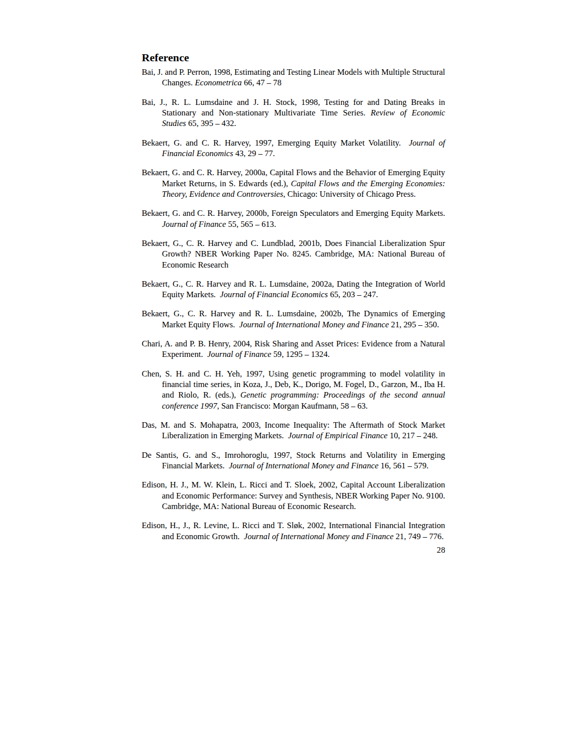Reference
Bai, J. and P. Perron, 1998, Estimating and Testing Linear Models with Multiple Structural Changes. Econometrica 66, 47 – 78
Bai, J., R. L. Lumsdaine and J. H. Stock, 1998, Testing for and Dating Breaks in Stationary and Non-stationary Multivariate Time Series. Review of Economic Studies 65, 395 – 432.
Bekaert, G. and C. R. Harvey, 1997, Emerging Equity Market Volatility. Journal of Financial Economics 43, 29 – 77.
Bekaert, G. and C. R. Harvey, 2000a, Capital Flows and the Behavior of Emerging Equity Market Returns, in S. Edwards (ed.), Capital Flows and the Emerging Economies: Theory, Evidence and Controversies, Chicago: University of Chicago Press.
Bekaert, G. and C. R. Harvey, 2000b, Foreign Speculators and Emerging Equity Markets. Journal of Finance 55, 565 – 613.
Bekaert, G., C. R. Harvey and C. Lundblad, 2001b, Does Financial Liberalization Spur Growth? NBER Working Paper No. 8245. Cambridge, MA: National Bureau of Economic Research
Bekaert, G., C. R. Harvey and R. L. Lumsdaine, 2002a, Dating the Integration of World Equity Markets. Journal of Financial Economics 65, 203 – 247.
Bekaert, G., C. R. Harvey and R. L. Lumsdaine, 2002b, The Dynamics of Emerging Market Equity Flows. Journal of International Money and Finance 21, 295 – 350.
Chari, A. and P. B. Henry, 2004, Risk Sharing and Asset Prices: Evidence from a Natural Experiment. Journal of Finance 59, 1295 – 1324.
Chen, S. H. and C. H. Yeh, 1997, Using genetic programming to model volatility in financial time series, in Koza, J., Deb, K., Dorigo, M. Fogel, D., Garzon, M., Iba H. and Riolo, R. (eds.), Genetic programming: Proceedings of the second annual conference 1997, San Francisco: Morgan Kaufmann, 58 – 63.
Das, M. and S. Mohapatra, 2003, Income Inequality: The Aftermath of Stock Market Liberalization in Emerging Markets. Journal of Empirical Finance 10, 217 – 248.
De Santis, G. and S., Imrohoroglu, 1997, Stock Returns and Volatility in Emerging Financial Markets. Journal of International Money and Finance 16, 561 – 579.
Edison, H. J., M. W. Klein, L. Ricci and T. Sloek, 2002, Capital Account Liberalization and Economic Performance: Survey and Synthesis, NBER Working Paper No. 9100. Cambridge, MA: National Bureau of Economic Research.
Edison, H., J., R. Levine, L. Ricci and T. Sløk, 2002, International Financial Integration and Economic Growth. Journal of International Money and Finance 21, 749 – 776.
28